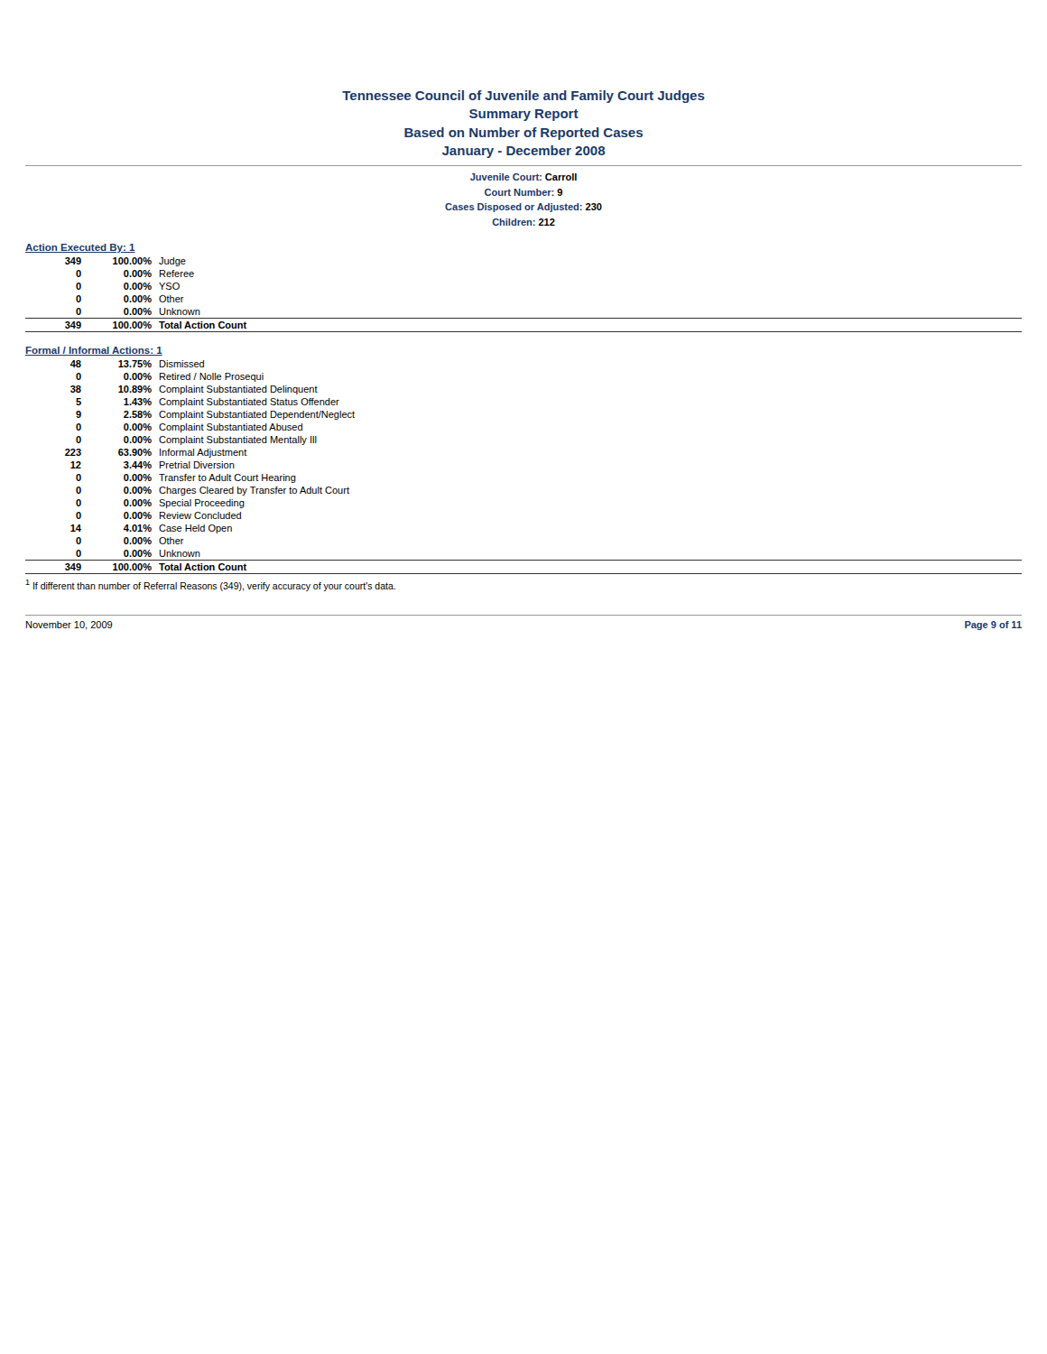Tennessee Council of Juvenile and Family Court Judges
Summary Report
Based on Number of Reported Cases
January - December 2008
Juvenile Court: Carroll
Court Number: 9
Cases Disposed or Adjusted: 230
Children: 212
Action Executed By: 1
| 349 | 100.00% | Judge |
| 0 | 0.00% | Referee |
| 0 | 0.00% | YSO |
| 0 | 0.00% | Other |
| 0 | 0.00% | Unknown |
| 349 | 100.00% | Total Action Count |
Formal / Informal Actions: 1
| 48 | 13.75% | Dismissed |
| 0 | 0.00% | Retired / Nolle Prosequi |
| 38 | 10.89% | Complaint Substantiated Delinquent |
| 5 | 1.43% | Complaint Substantiated Status Offender |
| 9 | 2.58% | Complaint Substantiated Dependent/Neglect |
| 0 | 0.00% | Complaint Substantiated Abused |
| 0 | 0.00% | Complaint Substantiated Mentally Ill |
| 223 | 63.90% | Informal Adjustment |
| 12 | 3.44% | Pretrial Diversion |
| 0 | 0.00% | Transfer to Adult Court Hearing |
| 0 | 0.00% | Charges Cleared by Transfer to Adult Court |
| 0 | 0.00% | Special Proceeding |
| 0 | 0.00% | Review Concluded |
| 14 | 4.01% | Case Held Open |
| 0 | 0.00% | Other |
| 0 | 0.00% | Unknown |
| 349 | 100.00% | Total Action Count |
1 If different than number of Referral Reasons (349), verify accuracy of your court's data.
November 10, 2009
Page 9 of 11